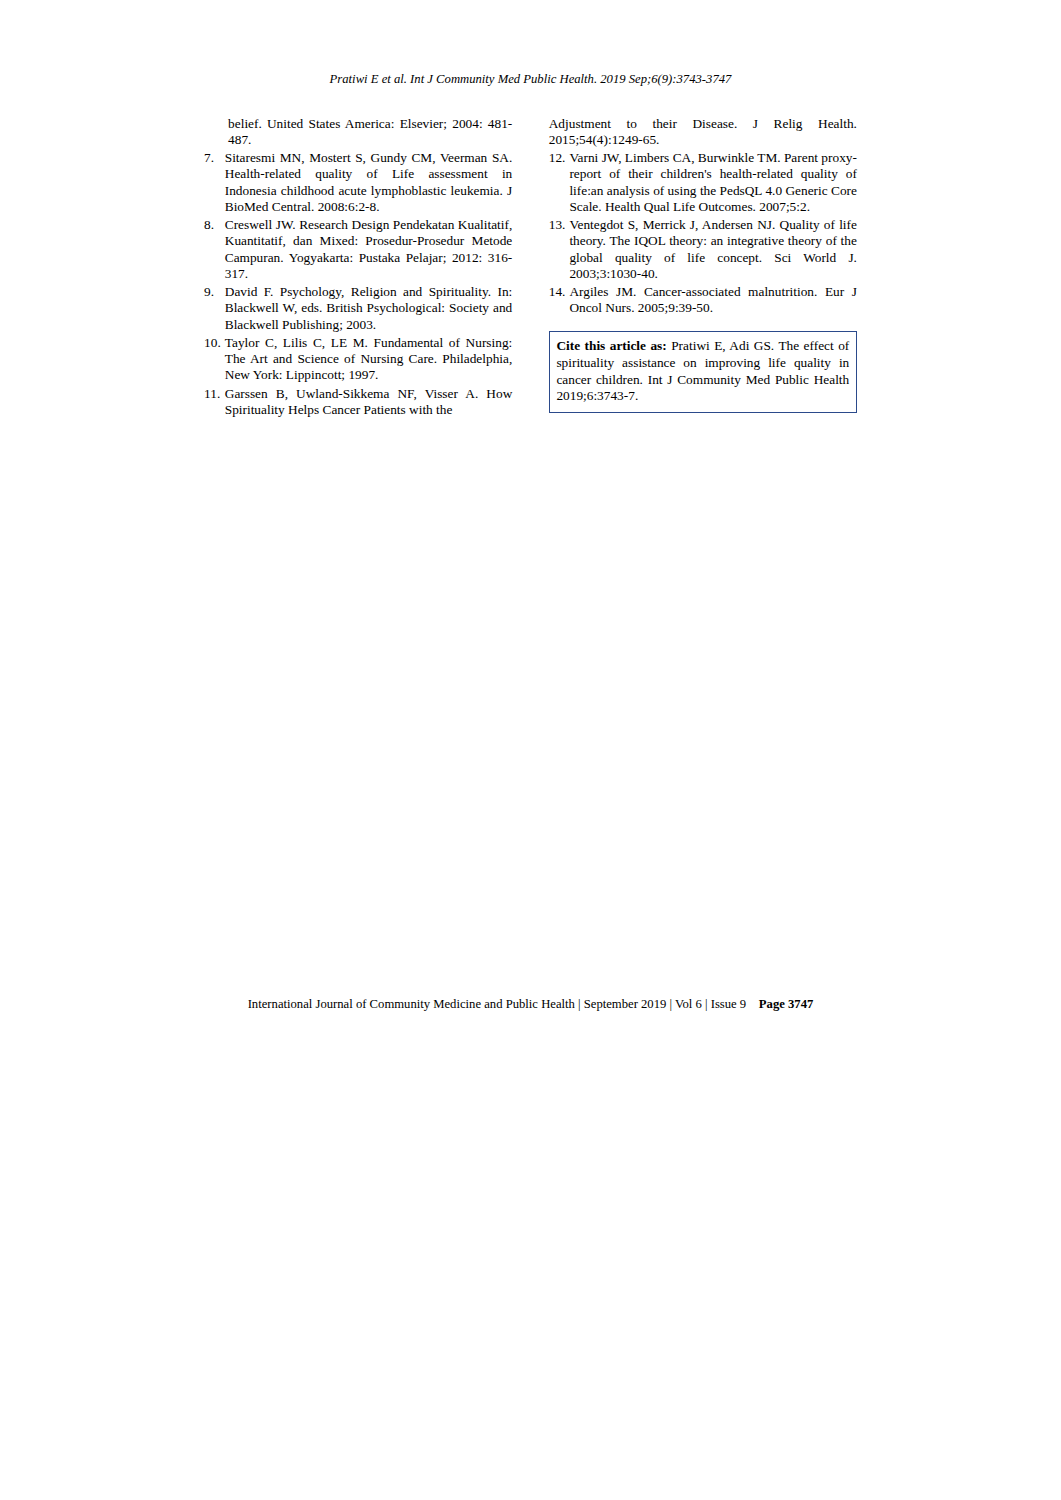Pratiwi E et al. Int J Community Med Public Health. 2019 Sep;6(9):3743-3747
belief. United States America: Elsevier; 2004: 481-487.
7. Sitaresmi MN, Mostert S, Gundy CM, Veerman SA. Health-related quality of Life assessment in Indonesia childhood acute lymphoblastic leukemia. J BioMed Central. 2008:6:2-8.
8. Creswell JW. Research Design Pendekatan Kualitatif, Kuantitatif, dan Mixed: Prosedur-Prosedur Metode Campuran. Yogyakarta: Pustaka Pelajar; 2012: 316-317.
9. David F. Psychology, Religion and Spirituality. In: Blackwell W, eds. British Psychological: Society and Blackwell Publishing; 2003.
10. Taylor C, Lilis C, LE M. Fundamental of Nursing: The Art and Science of Nursing Care. Philadelphia, New York: Lippincott; 1997.
11. Garssen B, Uwland-Sikkema NF, Visser A. How Spirituality Helps Cancer Patients with the
Adjustment to their Disease. J Relig Health. 2015;54(4):1249-65.
12. Varni JW, Limbers CA, Burwinkle TM. Parent proxy-report of their children's health-related quality of life:an analysis of using the PedsQL 4.0 Generic Core Scale. Health Qual Life Outcomes. 2007;5:2.
13. Ventegdot S, Merrick J, Andersen NJ. Quality of life theory. The IQOL theory: an integrative theory of the global quality of life concept. Sci World J. 2003;3:1030-40.
14. Argiles JM. Cancer-associated malnutrition. Eur J Oncol Nurs. 2005;9:39-50.
Cite this article as: Pratiwi E, Adi GS. The effect of spirituality assistance on improving life quality in cancer children. Int J Community Med Public Health 2019;6:3743-7.
International Journal of Community Medicine and Public Health | September 2019 | Vol 6 | Issue 9 Page 3747